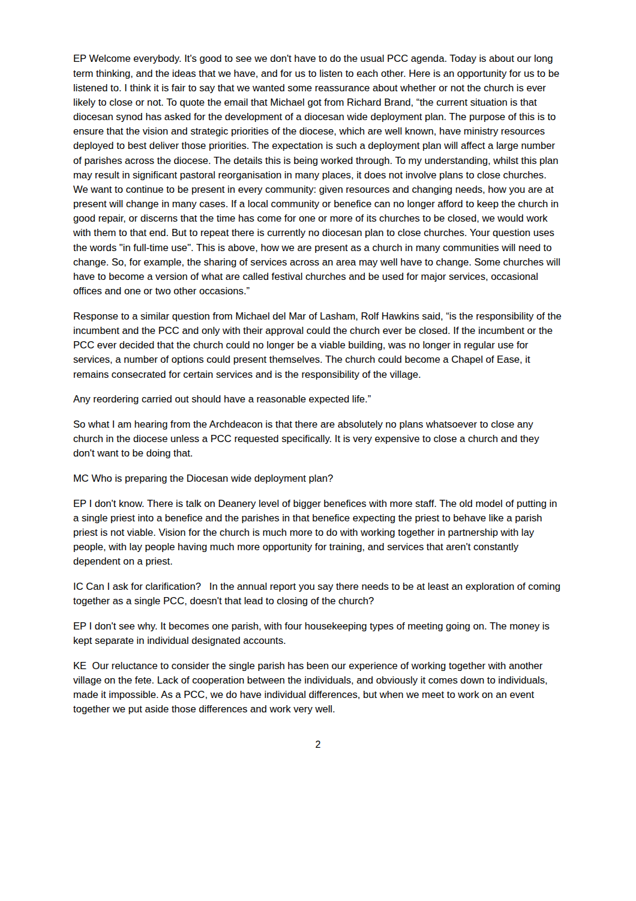EP Welcome everybody. It's good to see we don't have to do the usual PCC agenda. Today is about our long term thinking, and the ideas that we have, and for us to listen to each other. Here is an opportunity for us to be listened to. I think it is fair to say that we wanted some reassurance about whether or not the church is ever likely to close or not. To quote the email that Michael got from Richard Brand, “the current situation is that diocesan synod has asked for the development of a diocesan wide deployment plan. The purpose of this is to ensure that the vision and strategic priorities of the diocese, which are well known, have ministry resources deployed to best deliver those priorities. The expectation is such a deployment plan will affect a large number of parishes across the diocese. The details this is being worked through. To my understanding, whilst this plan may result in significant pastoral reorganisation in many places, it does not involve plans to close churches. We want to continue to be present in every community: given resources and changing needs, how you are at present will change in many cases. If a local community or benefice can no longer afford to keep the church in good repair, or discerns that the time has come for one or more of its churches to be closed, we would work with them to that end. But to repeat there is currently no diocesan plan to close churches. Your question uses the words "in full-time use". This is above, how we are present as a church in many communities will need to change. So, for example, the sharing of services across an area may well have to change. Some churches will have to become a version of what are called festival churches and be used for major services, occasional offices and one or two other occasions.”
Response to a similar question from Michael del Mar of Lasham, Rolf Hawkins said, “is the responsibility of the incumbent and the PCC and only with their approval could the church ever be closed. If the incumbent or the PCC ever decided that the church could no longer be a viable building, was no longer in regular use for services, a number of options could present themselves. The church could become a Chapel of Ease, it remains consecrated for certain services and is the responsibility of the village.
Any reordering carried out should have a reasonable expected life.”
So what I am hearing from the Archdeacon is that there are absolutely no plans whatsoever to close any church in the diocese unless a PCC requested specifically. It is very expensive to close a church and they don't want to be doing that.
MC Who is preparing the Diocesan wide deployment plan?
EP I don't know. There is talk on Deanery level of bigger benefices with more staff. The old model of putting in a single priest into a benefice and the parishes in that benefice expecting the priest to behave like a parish priest is not viable. Vision for the church is much more to do with working together in partnership with lay people, with lay people having much more opportunity for training, and services that aren't constantly dependent on a priest.
IC Can I ask for clarification? In the annual report you say there needs to be at least an exploration of coming together as a single PCC, doesn't that lead to closing of the church?
EP I don't see why. It becomes one parish, with four housekeeping types of meeting going on. The money is kept separate in individual designated accounts.
KE Our reluctance to consider the single parish has been our experience of working together with another village on the fete. Lack of cooperation between the individuals, and obviously it comes down to individuals, made it impossible. As a PCC, we do have individual differences, but when we meet to work on an event together we put aside those differences and work very well.
2